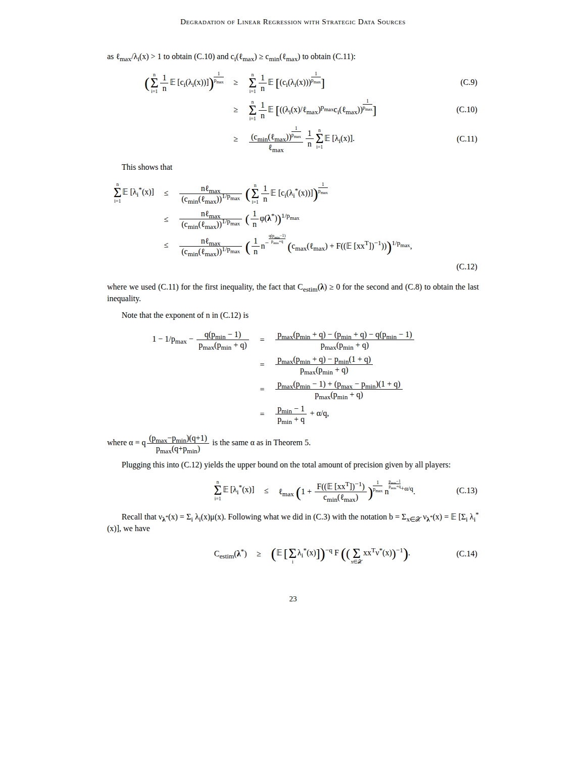Degradation of Linear Regression with Strategic Data Sources
as ℓmax/λi(x) > 1 to obtain (C.10) and ci(ℓmax) ≥ cmin(ℓmax) to obtain (C.11):
| ( n Σ i=1 1 n 𝔼 [c i (λ i (x))] ) 1 p max | ≥ | n Σ i=1 1 n 𝔼 [ (c i (λ i (x))) 1 p max ] | (C.9) |
| | ≥ | n Σ i=1 1 n 𝔼 [ ((λ i (x)/ℓ max ) p max c i (ℓ max )) 1 p max ] | (C.10) |
| | ≥ | (c min (ℓ max )) 1 p max ℓ max 1 n n Σ i=1 𝔼 [λ i (x)]. | (C.11) |
This shows that
| n Σ i=1 𝔼 [λ i * (x)] | ≤ | nℓ max (c min (ℓ max )) 1/p max ( n Σ i=1 1 n 𝔼 [c i (λ i * (x))] ) 1 p max | |
| | ≤ | nℓ max (c min (ℓ max )) 1/p max ( 1 n φ( λ * ) ) 1/p max | |
| | ≤ | nℓ max (c min (ℓ max )) 1/p max ( 1 n n − q(p min −1) p min +q ( c max (ℓ max ) + F((𝔼 [xx T ]) −1 )) ) 1/p max , | |
| | (C.12) |
where we used (C.11) for the first inequality, the fact that Cestim(λ) ≥ 0 for the second and (C.8) to obtain the last inequality.
Note that the exponent of n in (C.12) is
| 1 − 1/p max − q(p min − 1) p max (p min + q) | = | p max (p min + q) − (p min + q) − q(p min − 1) p max (p min + q) |
| | = | p max (p min + q) − p min (1 + q) p max (p min + q) |
| | = | p max (p min − 1) + (p max − p min )(1 + q) p max (p min + q) |
| | = | p min − 1 p min + q + α/q, |
where α = q(pmax−pmin)(q+1) pmax(q+pmin) is the same α as in Theorem 5.
Plugging this into (C.12) yields the upper bound on the total amount of precision given by all players:
| n Σ i=1 𝔼 [λ i * (x)] | ≤ | ℓ max ( 1 + F((𝔼 [xx T ]) −1 ) c min (ℓ max ) ) 1 p max n p min −1 p min +q +α/q . | (C.13) |
Recall that νλ*(x) = Σi λi(x)μ(x). Following what we did in (C.3) with the notation b = Σx∈𝒳 νλ*(x) = 𝔼 [Σi λi*(x)], we have
| C estim ( λ * ) | ≥ | ( 𝔼 [ Σ i λ i * (x) ] ) −q F ( ( Σ x∈𝒳 xx T ν * (x) ) −1 ) . | (C.14) |
23